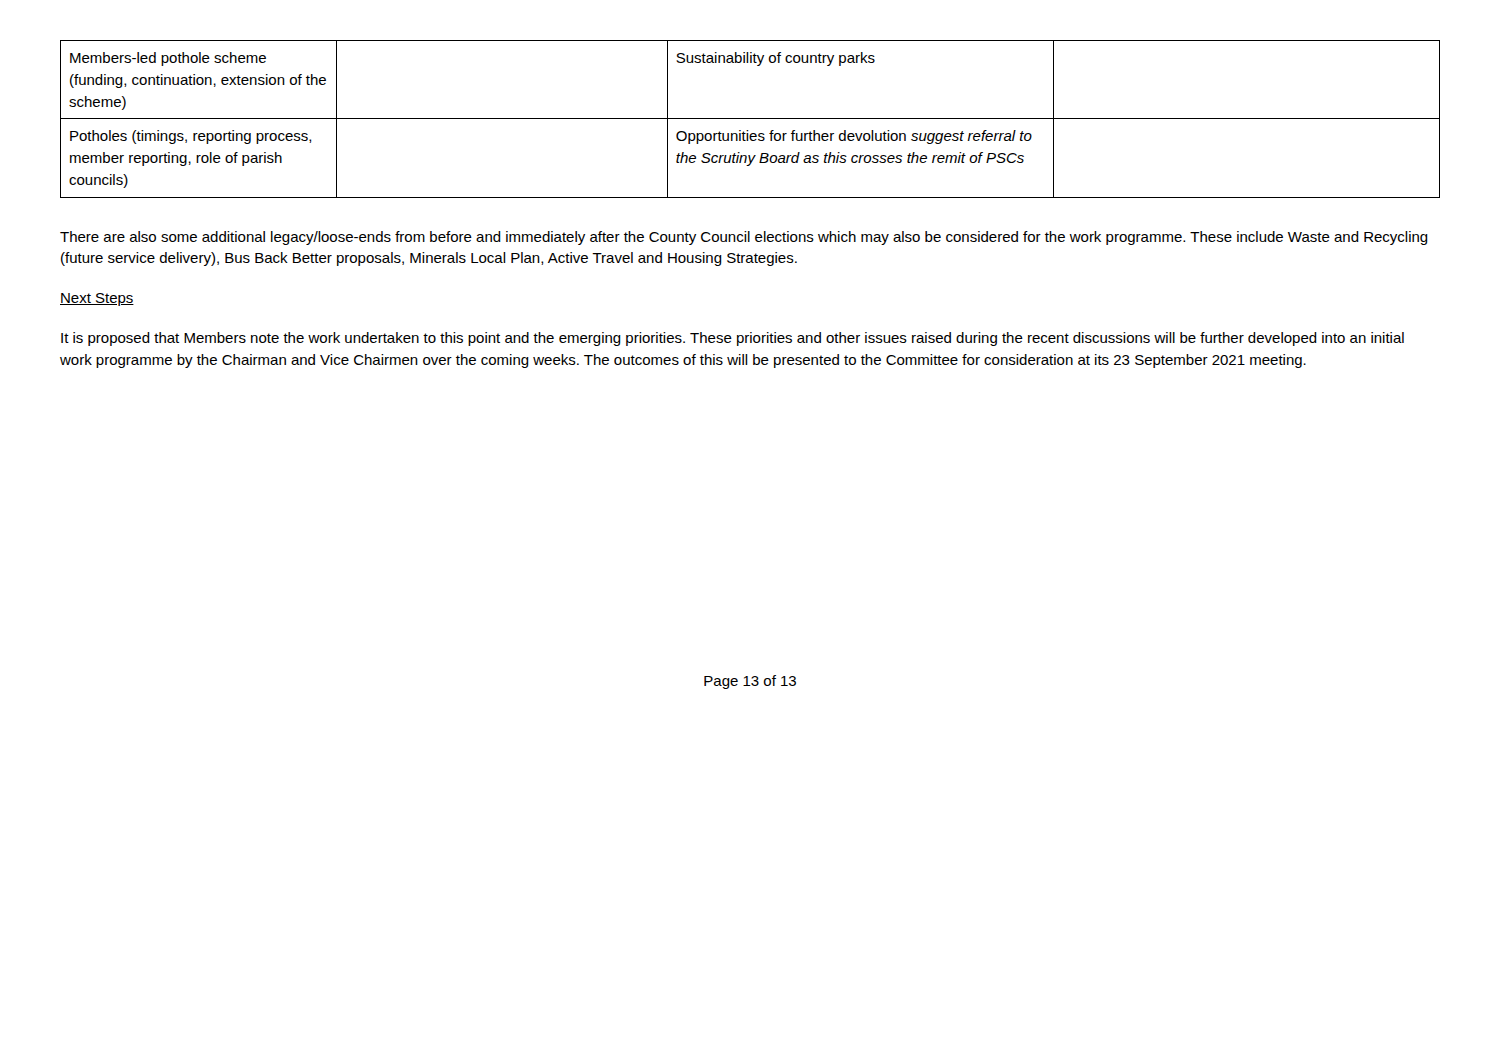| Members-led pothole scheme (funding, continuation, extension of the scheme) | | Sustainability of country parks | |
| Potholes (timings, reporting process, member reporting, role of parish councils) | | Opportunities for further devolution suggest referral to the Scrutiny Board as this crosses the remit of PSCs | |
There are also some additional legacy/loose-ends from before and immediately after the County Council elections which may also be considered for the work programme. These include Waste and Recycling (future service delivery), Bus Back Better proposals, Minerals Local Plan, Active Travel and Housing Strategies.
Next Steps
It is proposed that Members note the work undertaken to this point and the emerging priorities. These priorities and other issues raised during the recent discussions will be further developed into an initial work programme by the Chairman and Vice Chairmen over the coming weeks. The outcomes of this will be presented to the Committee for consideration at its 23 September 2021 meeting.
Page 13 of 13